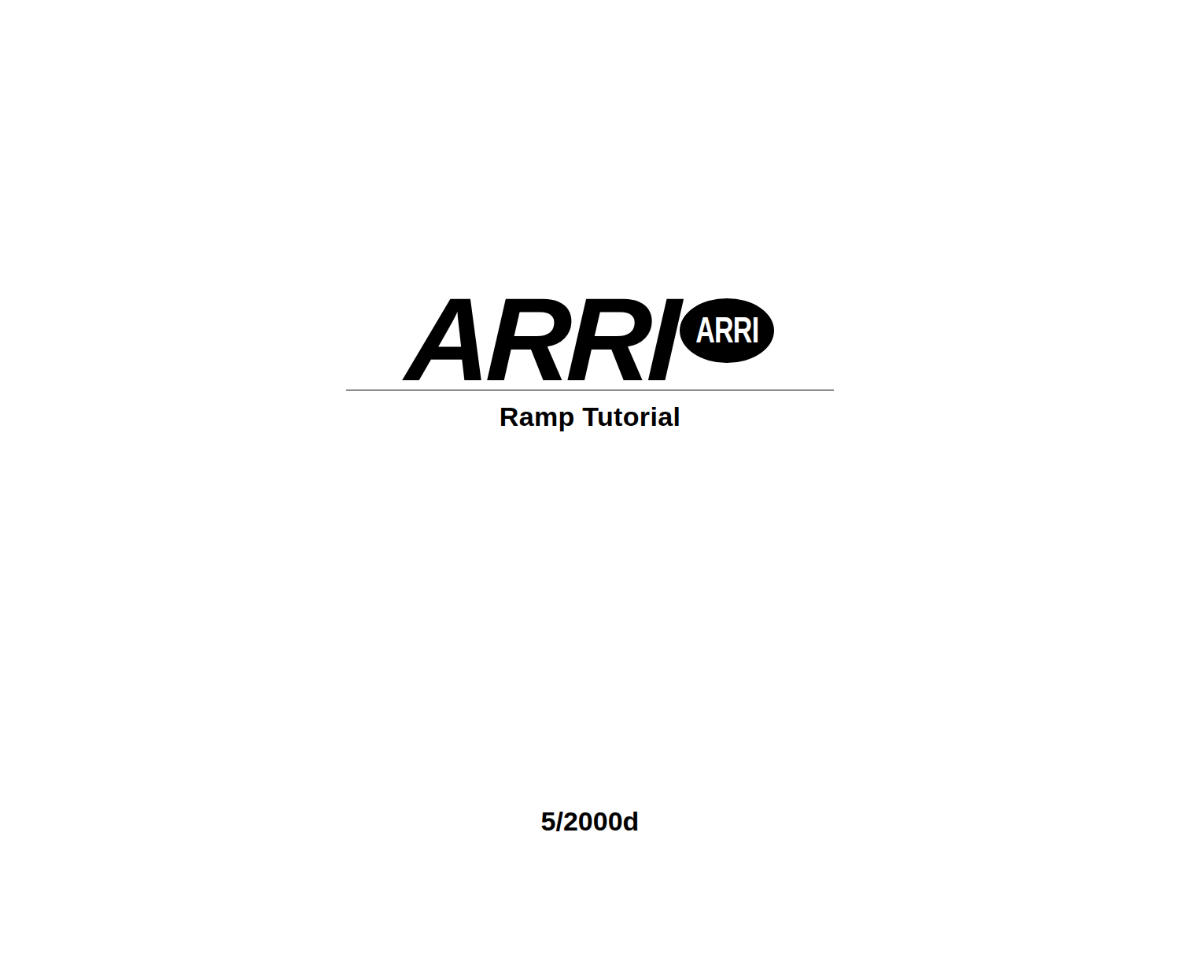ARRI ARRI
Ramp Tutorial
5/2000d